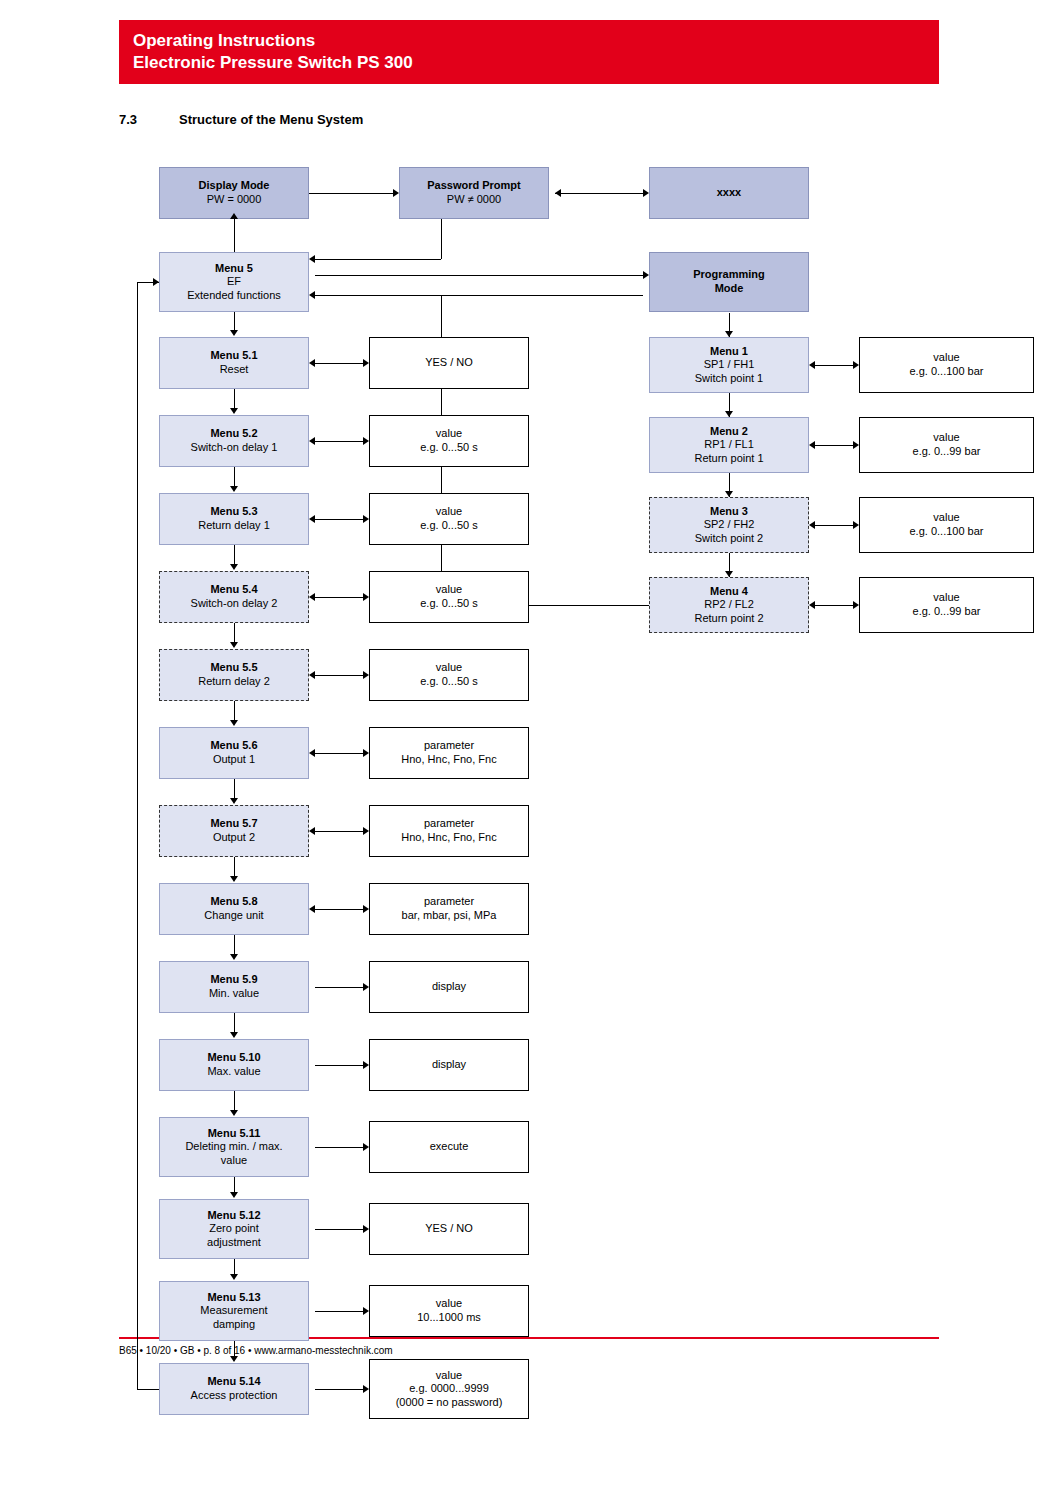Operating Instructions
Electronic Pressure Switch PS 300
7.3 Structure of the Menu System
Display Mode
PW = 0000
Password Prompt
PW ≠ 0000
xxxx
Menu 5
EF
Extended functions
Programming
Mode
Menu 1
SP1 / FH1
Switch point 1
value
e.g. 0...100 bar
Menu 2
RP1 / FL1
Return point 1
value
e.g. 0...99 bar
Menu 3
SP2 / FH2
Switch point 2
value
e.g. 0...100 bar
Menu 4
RP2 / FL2
Return point 2
value
e.g. 0...99 bar
Menu 5.1
Reset
YES / NO
Menu 5.2
Switch-on delay 1
value
e.g. 0...50 s
Menu 5.3
Return delay 1
value
e.g. 0...50 s
Menu 5.4
Switch-on delay 2
value
e.g. 0...50 s
Menu 5.5
Return delay 2
value
e.g. 0...50 s
Menu 5.6
Output 1
parameter
Hno, Hnc, Fno, Fnc
Menu 5.7
Output 2
parameter
Hno, Hnc, Fno, Fnc
Menu 5.8
Change unit
parameter
bar, mbar, psi, MPa
Menu 5.9
Min. value
display
Menu 5.10
Max. value
display
Menu 5.11
Deleting min. / max.
value
execute
Menu 5.12
Zero point
adjustment
YES / NO
Menu 5.13
Measurement
damping
value
10...1000 ms
Menu 5.14
Access protection
value
e.g. 0000...9999
(0000 = no password)
B65 • 10/20 • GB • p. 8 of 16 • www.armano-messtechnik.com